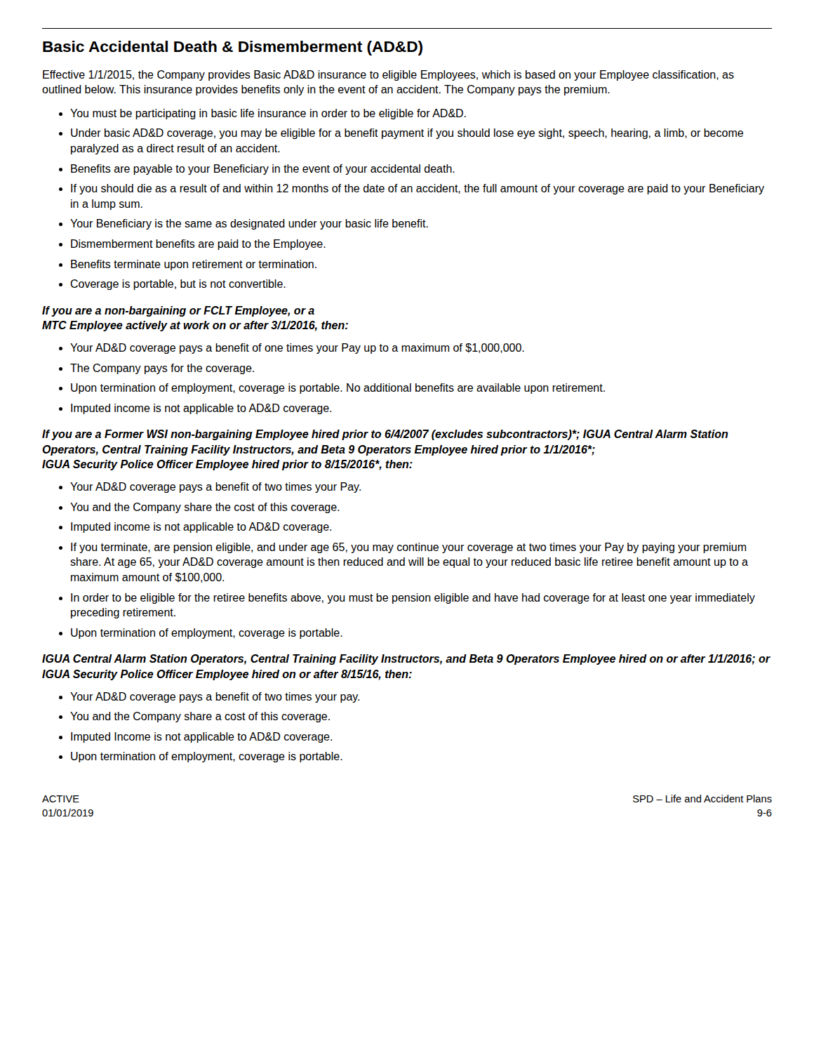Basic Accidental Death & Dismemberment (AD&D)
Effective 1/1/2015, the Company provides Basic AD&D insurance to eligible Employees, which is based on your Employee classification, as outlined below. This insurance provides benefits only in the event of an accident. The Company pays the premium.
You must be participating in basic life insurance in order to be eligible for AD&D.
Under basic AD&D coverage, you may be eligible for a benefit payment if you should lose eye sight, speech, hearing, a limb, or become paralyzed as a direct result of an accident.
Benefits are payable to your Beneficiary in the event of your accidental death.
If you should die as a result of and within 12 months of the date of an accident, the full amount of your coverage are paid to your Beneficiary in a lump sum.
Your Beneficiary is the same as designated under your basic life benefit.
Dismemberment benefits are paid to the Employee.
Benefits terminate upon retirement or termination.
Coverage is portable, but is not convertible.
If you are a non-bargaining or FCLT Employee, or a
MTC Employee actively at work on or after 3/1/2016, then:
Your AD&D coverage pays a benefit of one times your Pay up to a maximum of $1,000,000.
The Company pays for the coverage.
Upon termination of employment, coverage is portable. No additional benefits are available upon retirement.
Imputed income is not applicable to AD&D coverage.
If you are a Former WSI non-bargaining Employee hired prior to 6/4/2007 (excludes subcontractors)*; IGUA Central Alarm Station Operators, Central Training Facility Instructors, and Beta 9 Operators Employee hired prior to 1/1/2016*;
IGUA Security Police Officer Employee hired prior to 8/15/2016*, then:
Your AD&D coverage pays a benefit of two times your Pay.
You and the Company share the cost of this coverage.
Imputed income is not applicable to AD&D coverage.
If you terminate, are pension eligible, and under age 65, you may continue your coverage at two times your Pay by paying your premium share. At age 65, your AD&D coverage amount is then reduced and will be equal to your reduced basic life retiree benefit amount up to a maximum amount of $100,000.
In order to be eligible for the retiree benefits above, you must be pension eligible and have had coverage for at least one year immediately preceding retirement.
Upon termination of employment, coverage is portable.
IGUA Central Alarm Station Operators, Central Training Facility Instructors, and Beta 9 Operators Employee hired on or after 1/1/2016; or
IGUA Security Police Officer Employee hired on or after 8/15/16, then:
Your AD&D coverage pays a benefit of two times your pay.
You and the Company share a cost of this coverage.
Imputed Income is not applicable to AD&D coverage.
Upon termination of employment, coverage is portable.
ACTIVE
01/01/2019
SPD – Life and Accident Plans
9-6